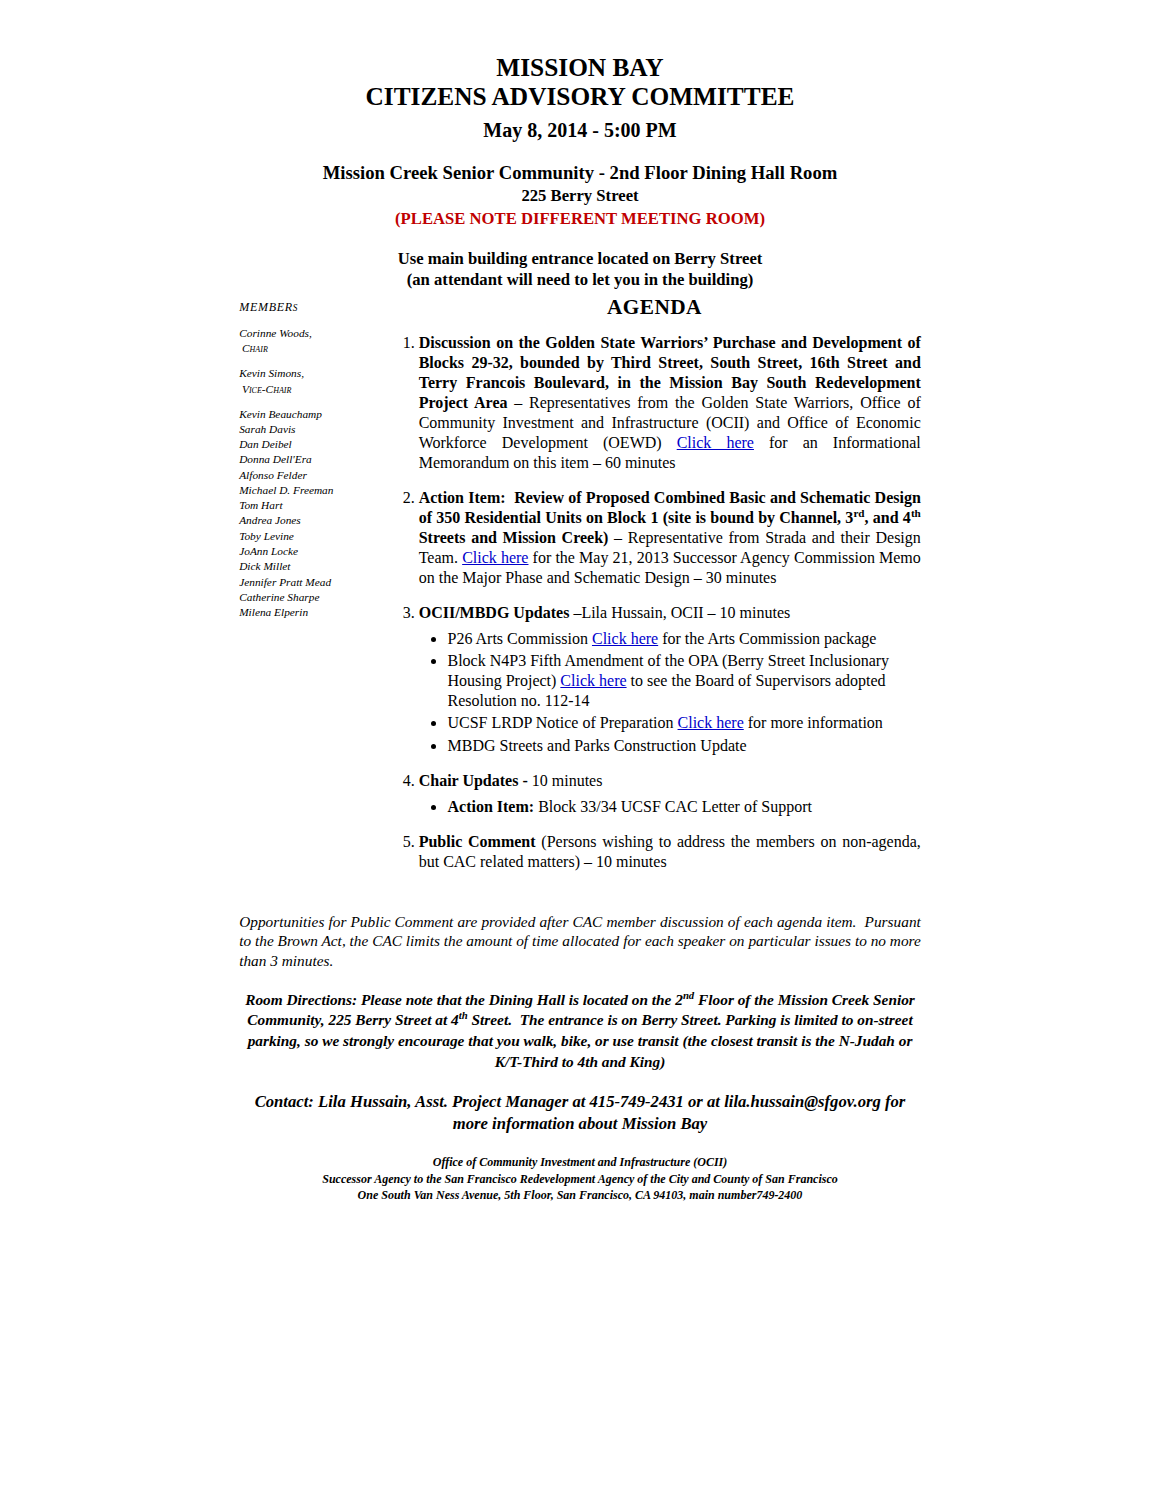MISSION BAY
CITIZENS ADVISORY COMMITTEE
May 8, 2014 - 5:00 PM
Mission Creek Senior Community - 2nd Floor Dining Hall Room 225 Berry Street
(PLEASE NOTE DIFFERENT MEETING ROOM)
Use main building entrance located on Berry Street
(an attendant will need to let you in the building)
MEMBERS
Corinne Woods,
Chair
Kevin Simons,
Vice-Chair
Kevin Beauchamp
Sarah Davis
Dan Deibel
Donna Dell'Era
Alfonso Felder
Michael D. Freeman
Tom Hart
Andrea Jones
Toby Levine
JoAnn Locke
Dick Millet
Jennifer Pratt Mead
Catherine Sharpe
Milena Elperin
AGENDA
Discussion on the Golden State Warriors’ Purchase and Development of Blocks 29-32, bounded by Third Street, South Street, 16th Street and Terry Francois Boulevard, in the Mission Bay South Redevelopment Project Area – Representatives from the Golden State Warriors, Office of Community Investment and Infrastructure (OCII) and Office of Economic Workforce Development (OEWD) Click here for an Informational Memorandum on this item – 60 minutes
Action Item: Review of Proposed Combined Basic and Schematic Design of 350 Residential Units on Block 1 (site is bound by Channel, 3rd, and 4th Streets and Mission Creek) – Representative from Strada and their Design Team. Click here for the May 21, 2013 Successor Agency Commission Memo on the Major Phase and Schematic Design – 30 minutes
OCII/MBDG Updates –Lila Hussain, OCII – 10 minutes
P26 Arts Commission Click here for the Arts Commission package
Block N4P3 Fifth Amendment of the OPA (Berry Street Inclusionary Housing Project) Click here to see the Board of Supervisors adopted Resolution no. 112-14
UCSF LRDP Notice of Preparation Click here for more information
MBDG Streets and Parks Construction Update
Chair Updates - 10 minutes
Action Item: Block 33/34 UCSF CAC Letter of Support
Public Comment (Persons wishing to address the members on non-agenda, but CAC related matters) – 10 minutes
Opportunities for Public Comment are provided after CAC member discussion of each agenda item. Pursuant to the Brown Act, the CAC limits the amount of time allocated for each speaker on particular issues to no more than 3 minutes.
Room Directions: Please note that the Dining Hall is located on the 2nd Floor of the Mission Creek Senior Community, 225 Berry Street at 4th Street. The entrance is on Berry Street. Parking is limited to on-street parking, so we strongly encourage that you walk, bike, or use transit (the closest transit is the N-Judah or K/T-Third to 4th and King)
Contact: Lila Hussain, Asst. Project Manager at 415-749-2431 or at lila.hussain@sfgov.org for more information about Mission Bay
Office of Community Investment and Infrastructure (OCII)
Successor Agency to the San Francisco Redevelopment Agency of the City and County of San Francisco
One South Van Ness Avenue, 5th Floor, San Francisco, CA 94103, main number749-2400